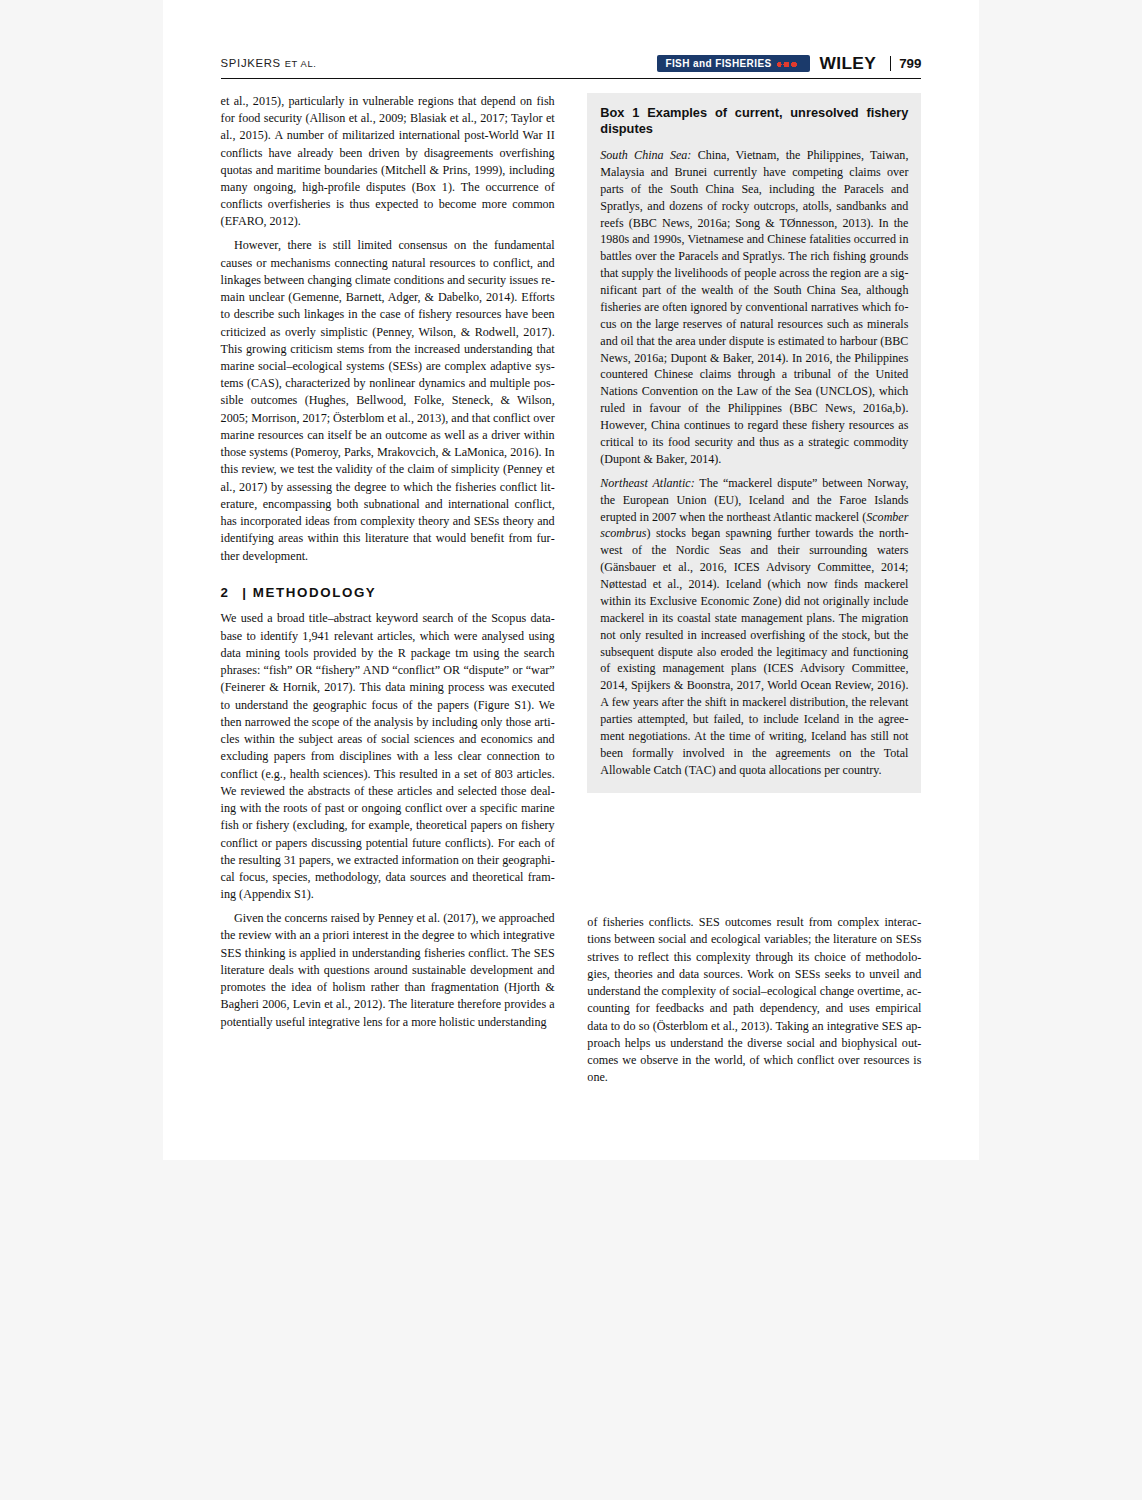Spijkers et al.
FISH and FISHERIES WILEY 799
et al., 2015), particularly in vulnerable regions that depend on fish for food security (Allison et al., 2009; Blasiak et al., 2017; Taylor et al., 2015). A number of militarized international post-World War II conflicts have already been driven by disagreements overfishing quotas and maritime boundaries (Mitchell & Prins, 1999), including many ongoing, high-profile disputes (Box 1). The occurrence of conflicts overfisheries is thus expected to become more common (EFARO, 2012).
However, there is still limited consensus on the fundamental causes or mechanisms connecting natural resources to conflict, and linkages between changing climate conditions and security issues remain unclear (Gemenne, Barnett, Adger, & Dabelko, 2014). Efforts to describe such linkages in the case of fishery resources have been criticized as overly simplistic (Penney, Wilson, & Rodwell, 2017). This growing criticism stems from the increased understanding that marine social–ecological systems (SESs) are complex adaptive systems (CAS), characterized by nonlinear dynamics and multiple possible outcomes (Hughes, Bellwood, Folke, Steneck, & Wilson, 2005; Morrison, 2017; Österblom et al., 2013), and that conflict over marine resources can itself be an outcome as well as a driver within those systems (Pomeroy, Parks, Mrakovcich, & LaMonica, 2016). In this review, we test the validity of the claim of simplicity (Penney et al., 2017) by assessing the degree to which the fisheries conflict literature, encompassing both subnational and international conflict, has incorporated ideas from complexity theory and SESs theory and identifying areas within this literature that would benefit from further development.
2 | METHODOLOGY
We used a broad title–abstract keyword search of the Scopus database to identify 1,941 relevant articles, which were analysed using data mining tools provided by the R package tm using the search phrases: “fish” OR “fishery” AND “conflict” OR “dispute” or “war” (Feinerer & Hornik, 2017). This data mining process was executed to understand the geographic focus of the papers (Figure S1). We then narrowed the scope of the analysis by including only those articles within the subject areas of social sciences and economics and excluding papers from disciplines with a less clear connection to conflict (e.g., health sciences). This resulted in a set of 803 articles. We reviewed the abstracts of these articles and selected those dealing with the roots of past or ongoing conflict over a specific marine fish or fishery (excluding, for example, theoretical papers on fishery conflict or papers discussing potential future conflicts). For each of the resulting 31 papers, we extracted information on their geographical focus, species, methodology, data sources and theoretical framing (Appendix S1).
Given the concerns raised by Penney et al. (2017), we approached the review with an a priori interest in the degree to which integrative SES thinking is applied in understanding fisheries conflict. The SES literature deals with questions around sustainable development and promotes the idea of holism rather than fragmentation (Hjorth & Bagheri 2006, Levin et al., 2012). The literature therefore provides a potentially useful integrative lens for a more holistic understanding
Box 1 Examples of current, unresolved fishery disputes
South China Sea: China, Vietnam, the Philippines, Taiwan, Malaysia and Brunei currently have competing claims over parts of the South China Sea, including the Paracels and Spratlys, and dozens of rocky outcrops, atolls, sandbanks and reefs (BBC News, 2016a; Song & TØnnesson, 2013). In the 1980s and 1990s, Vietnamese and Chinese fatalities occurred in battles over the Paracels and Spratlys. The rich fishing grounds that supply the livelihoods of people across the region are a significant part of the wealth of the South China Sea, although fisheries are often ignored by conventional narratives which focus on the large reserves of natural resources such as minerals and oil that the area under dispute is estimated to harbour (BBC News, 2016a; Dupont & Baker, 2014). In 2016, the Philippines countered Chinese claims through a tribunal of the United Nations Convention on the Law of the Sea (UNCLOS), which ruled in favour of the Philippines (BBC News, 2016a,b). However, China continues to regard these fishery resources as critical to its food security and thus as a strategic commodity (Dupont & Baker, 2014).
Northeast Atlantic: The “mackerel dispute” between Norway, the European Union (EU), Iceland and the Faroe Islands erupted in 2007 when the northeast Atlantic mackerel (Scomber scombrus) stocks began spawning further towards the north-west of the Nordic Seas and their surrounding waters (Gänsbauer et al., 2016, ICES Advisory Committee, 2014; Nøttestad et al., 2014). Iceland (which now finds mackerel within its Exclusive Economic Zone) did not originally include mackerel in its coastal state management plans. The migration not only resulted in increased overfishing of the stock, but the subsequent dispute also eroded the legitimacy and functioning of existing management plans (ICES Advisory Committee, 2014, Spijkers & Boonstra, 2017, World Ocean Review, 2016). A few years after the shift in mackerel distribution, the relevant parties attempted, but failed, to include Iceland in the agreement negotiations. At the time of writing, Iceland has still not been formally involved in the agreements on the Total Allowable Catch (TAC) and quota allocations per country.
of fisheries conflicts. SES outcomes result from complex interactions between social and ecological variables; the literature on SESs strives to reflect this complexity through its choice of methodologies, theories and data sources. Work on SESs seeks to unveil and understand the complexity of social–ecological change overtime, accounting for feedbacks and path dependency, and uses empirical data to do so (Österblom et al., 2013). Taking an integrative SES approach helps us understand the diverse social and biophysical outcomes we observe in the world, of which conflict over resources is one.